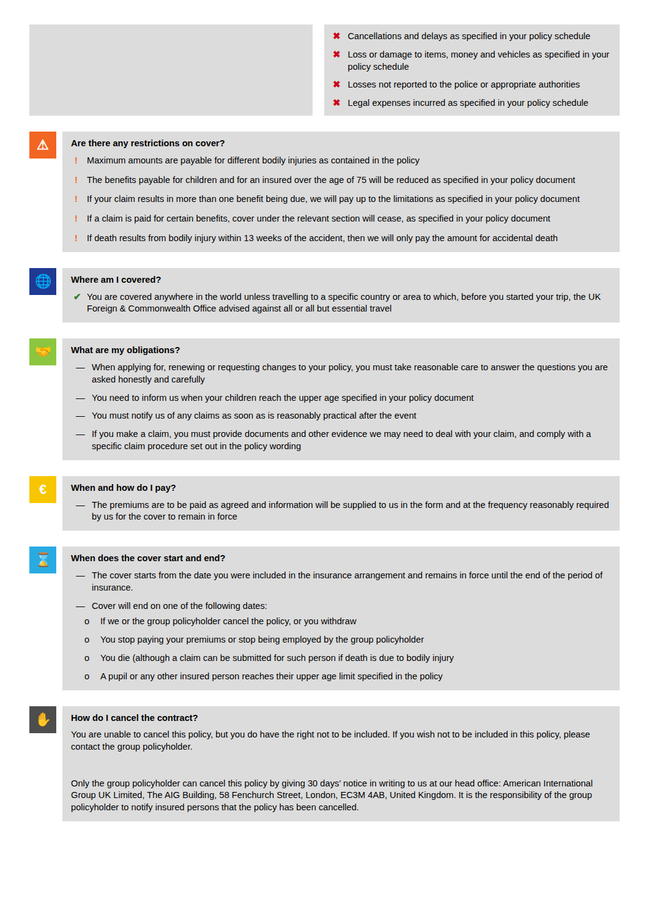| | | Cancellations and delays as specified in your policy schedule Loss or damage to items, money and vehicles as specified in your policy schedule Losses not reported to the police or appropriate authorities Legal expenses incurred as specified in your policy schedule |
⚠
Are there any restrictions on cover?
Maximum amounts are payable for different bodily injuries as contained in the policy
The benefits payable for children and for an insured over the age of 75 will be reduced as specified in your policy document
If your claim results in more than one benefit being due, we will pay up to the limitations as specified in your policy document
If a claim is paid for certain benefits, cover under the relevant section will cease, as specified in your policy document
If death results from bodily injury within 13 weeks of the accident, then we will only pay the amount for accidental death
🌐
Where am I covered?
You are covered anywhere in the world unless travelling to a specific country or area to which, before you started your trip, the UK Foreign & Commonwealth Office advised against all or all but essential travel
🤝
What are my obligations?
When applying for, renewing or requesting changes to your policy, you must take reasonable care to answer the questions you are asked honestly and carefully
You need to inform us when your children reach the upper age specified in your policy document
You must notify us of any claims as soon as is reasonably practical after the event
If you make a claim, you must provide documents and other evidence we may need to deal with your claim, and comply with a specific claim procedure set out in the policy wording
€
When and how do I pay?
The premiums are to be paid as agreed and information will be supplied to us in the form and at the frequency reasonably required by us for the cover to remain in force
⌛
When does the cover start and end?
The cover starts from the date you were included in the insurance arrangement and remains in force until the end of the period of insurance.
Cover will end on one of the following dates:
If we or the group policyholder cancel the policy, or you withdraw
You stop paying your premiums or stop being employed by the group policyholder
You die (although a claim can be submitted for such person if death is due to bodily injury
A pupil or any other insured person reaches their upper age limit specified in the policy
✋
How do I cancel the contract?
You are unable to cancel this policy, but you do have the right not to be included. If you wish not to be included in this policy, please contact the group policyholder.
Only the group policyholder can cancel this policy by giving 30 days’ notice in writing to us at our head office: American International Group UK Limited, The AIG Building, 58 Fenchurch Street, London, EC3M 4AB, United Kingdom. It is the responsibility of the group policyholder to notify insured persons that the policy has been cancelled.